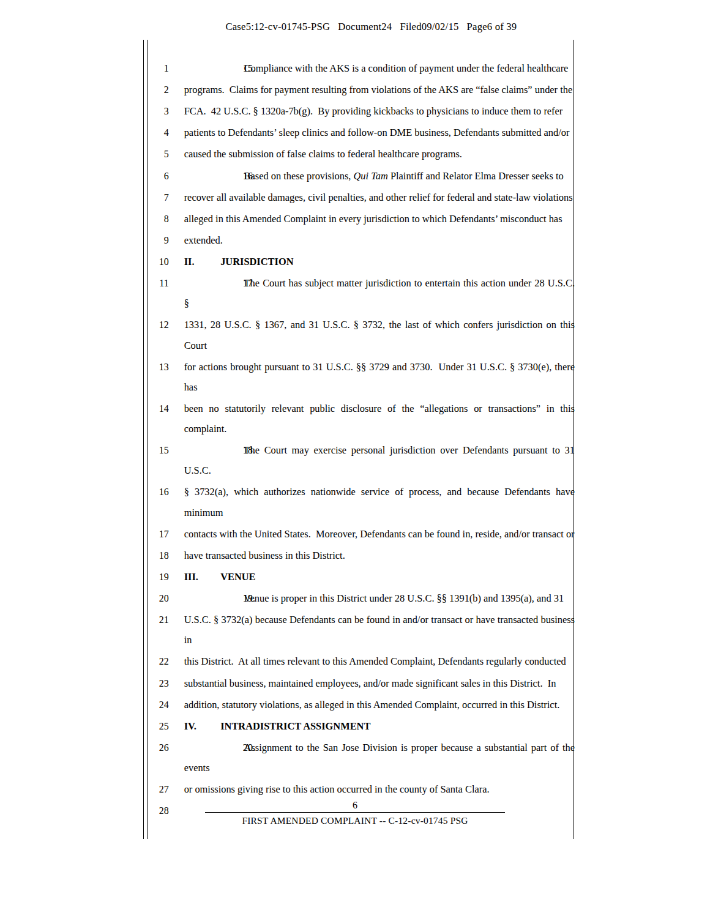Case5:12-cv-01745-PSG Document24 Filed09/02/15 Page6 of 39
| 1 | 15. Compliance with the AKS is a condition of payment under the federal healthcare |
| 2 | programs. Claims for payment resulting from violations of the AKS are “false claims” under the |
| 3 | FCA. 42 U.S.C. § 1320a-7b(g). By providing kickbacks to physicians to induce them to refer |
| 4 | patients to Defendants’ sleep clinics and follow-on DME business, Defendants submitted and/or |
| 5 | caused the submission of false claims to federal healthcare programs. |
| 6 | 16. Based on these provisions, Qui Tam Plaintiff and Relator Elma Dresser seeks to |
| 7 | recover all available damages, civil penalties, and other relief for federal and state-law violations |
| 8 | alleged in this Amended Complaint in every jurisdiction to which Defendants’ misconduct has |
| 9 | extended. |
| 10 | II. JURISDICTION |
| 11 | 17. The Court has subject matter jurisdiction to entertain this action under 28 U.S.C. § |
| 12 | 1331, 28 U.S.C. § 1367, and 31 U.S.C. § 3732, the last of which confers jurisdiction on this Court |
| 13 | for actions brought pursuant to 31 U.S.C. §§ 3729 and 3730. Under 31 U.S.C. § 3730(e), there has |
| 14 | been no statutorily relevant public disclosure of the “allegations or transactions” in this complaint. |
| 15 | 18. The Court may exercise personal jurisdiction over Defendants pursuant to 31 U.S.C. |
| 16 | § 3732(a), which authorizes nationwide service of process, and because Defendants have minimum |
| 17 | contacts with the United States. Moreover, Defendants can be found in, reside, and/or transact or |
| 18 | have transacted business in this District. |
| 19 | III. VENUE |
| 20 | 19. Venue is proper in this District under 28 U.S.C. §§ 1391(b) and 1395(a), and 31 |
| 21 | U.S.C. § 3732(a) because Defendants can be found in and/or transact or have transacted business in |
| 22 | this District. At all times relevant to this Amended Complaint, Defendants regularly conducted |
| 23 | substantial business, maintained employees, and/or made significant sales in this District. In |
| 24 | addition, statutory violations, as alleged in this Amended Complaint, occurred in this District. |
| 25 | IV. INTRADISTRICT ASSIGNMENT |
| 26 | 20. Assignment to the San Jose Division is proper because a substantial part of the events |
| 27 | or omissions giving rise to this action occurred in the county of Santa Clara. |
| 28 | |
6
FIRST AMENDED COMPLAINT -- C-12-cv-01745 PSG